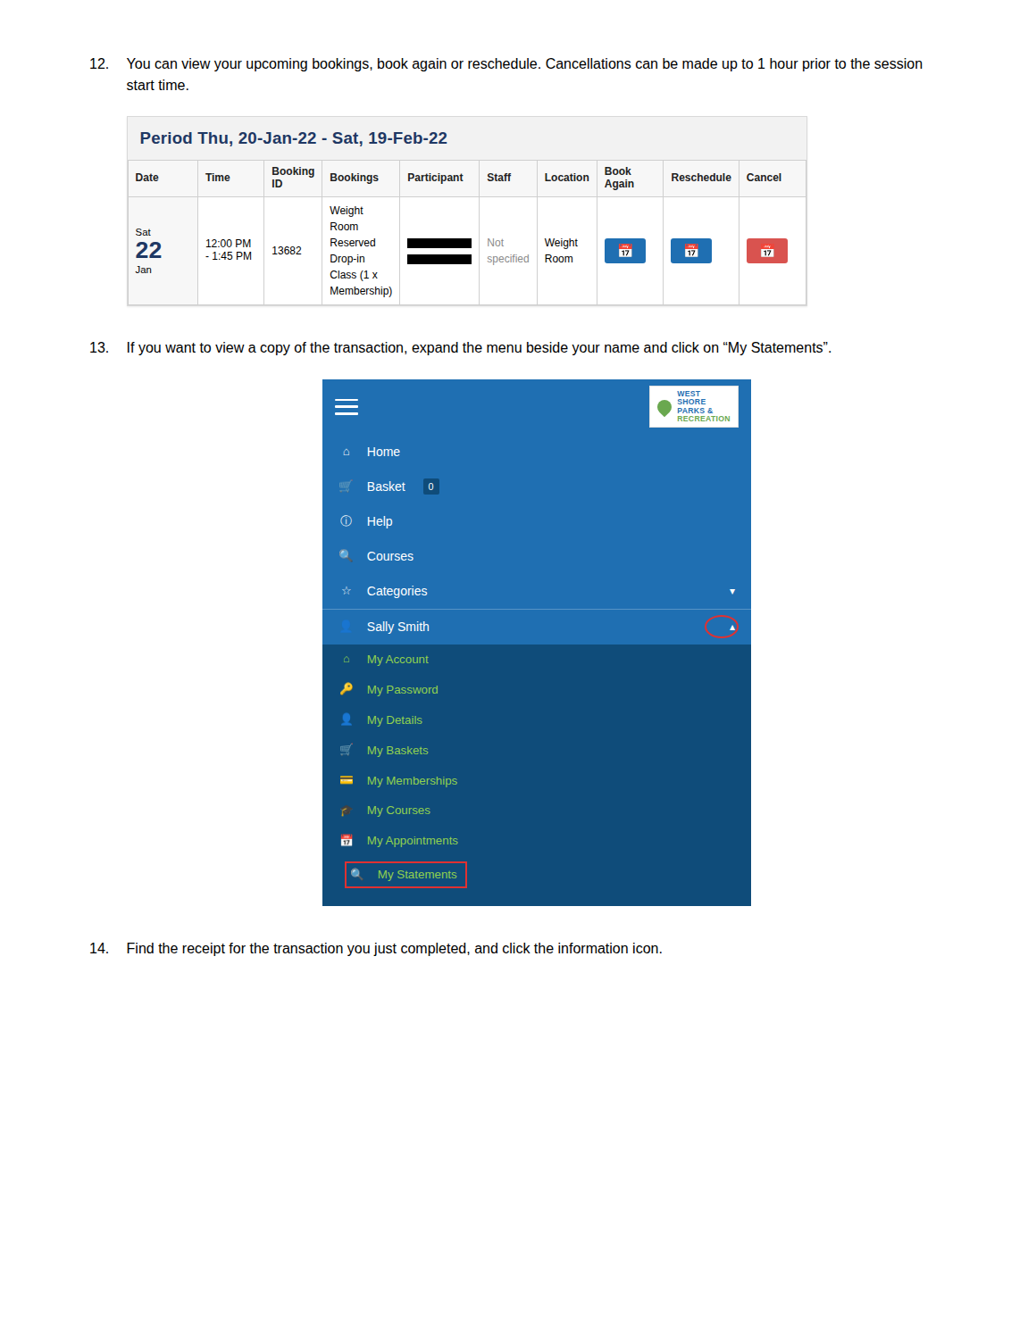You can view your upcoming bookings, book again or reschedule. Cancellations can be made up to 1 hour prior to the session start time.
Period Thu, 20-Jan-22 - Sat, 19-Feb-22
| Date | Time | Booking ID | Bookings | Participant | Staff | Location | Book Again | Reschedule | Cancel |
| --- | --- | --- | --- | --- | --- | --- | --- | --- | --- |
| Sat 22 Jan | 12:00 PM - 1:45 PM | 13682 | Weight Room Reserved Drop-in Class (1 x Membership) | | Not specified | Weight Room | 📅 | 📅 | 📅 |
If you want to view a copy of the transaction, expand the menu beside your name and click on “My Statements”.
WEST SHORE PARKS & RECREATION
⌂ Home
🛒 Basket 0
ⓘ Help
🔍 Courses
☆ Categories ▾
👤 Sally Smith ▴
⌂ My Account
🔑 My Password
👤 My Details
🛒 My Baskets
💳 My Memberships
🎓 My Courses
📅 My Appointments
🔍 My Statements
Find the receipt for the transaction you just completed, and click the information icon.